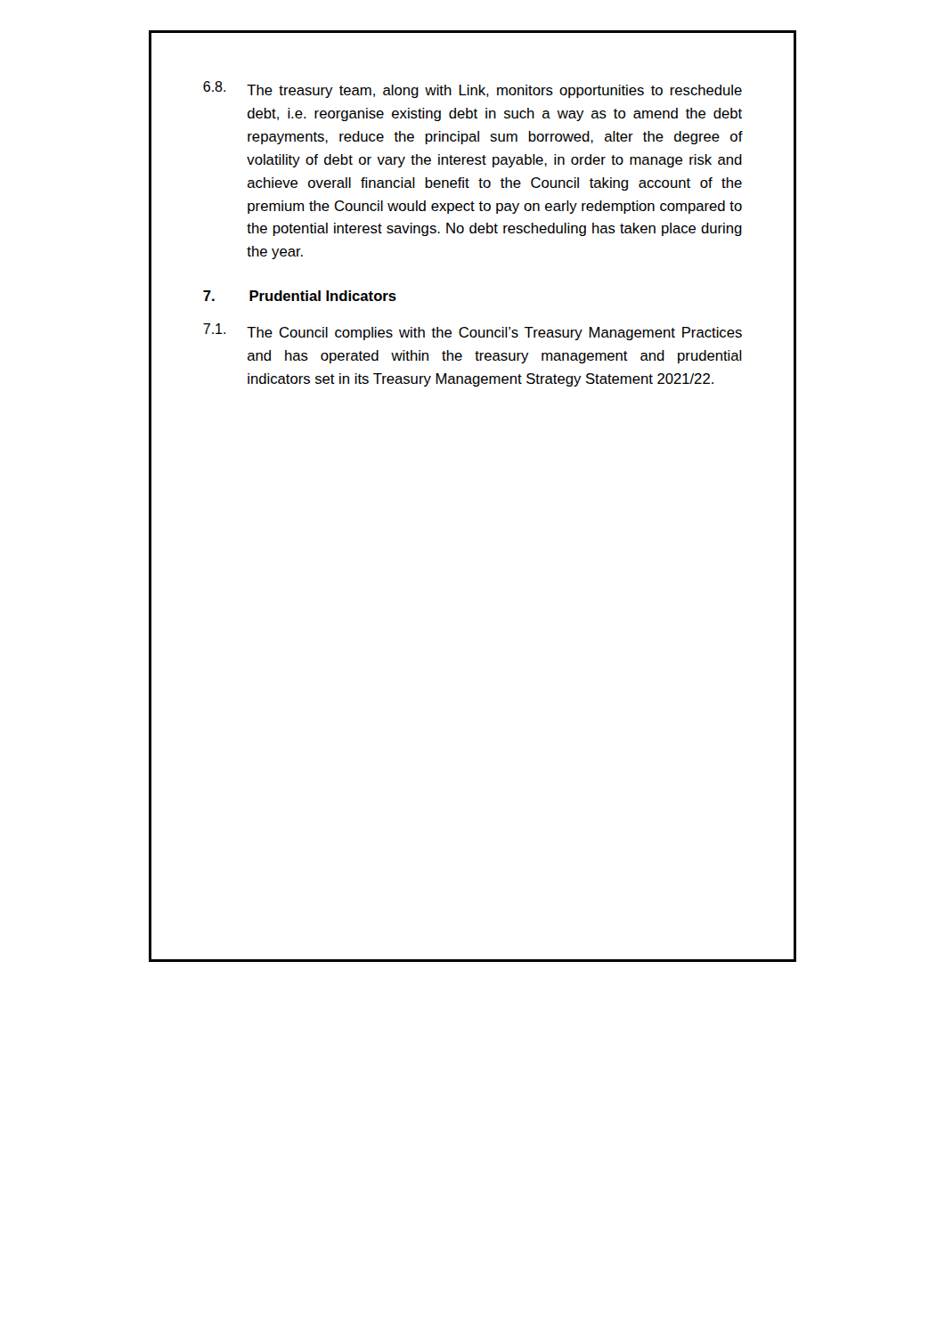6.8.
The treasury team, along with Link, monitors opportunities to reschedule debt, i.e. reorganise existing debt in such a way as to amend the debt repayments, reduce the principal sum borrowed, alter the degree of volatility of debt or vary the interest payable, in order to manage risk and achieve overall financial benefit to the Council taking account of the premium the Council would expect to pay on early redemption compared to the potential interest savings. No debt rescheduling has taken place during the year.
7. Prudential Indicators
7.1.
The Council complies with the Council’s Treasury Management Practices and has operated within the treasury management and prudential indicators set in its Treasury Management Strategy Statement 2021/22.